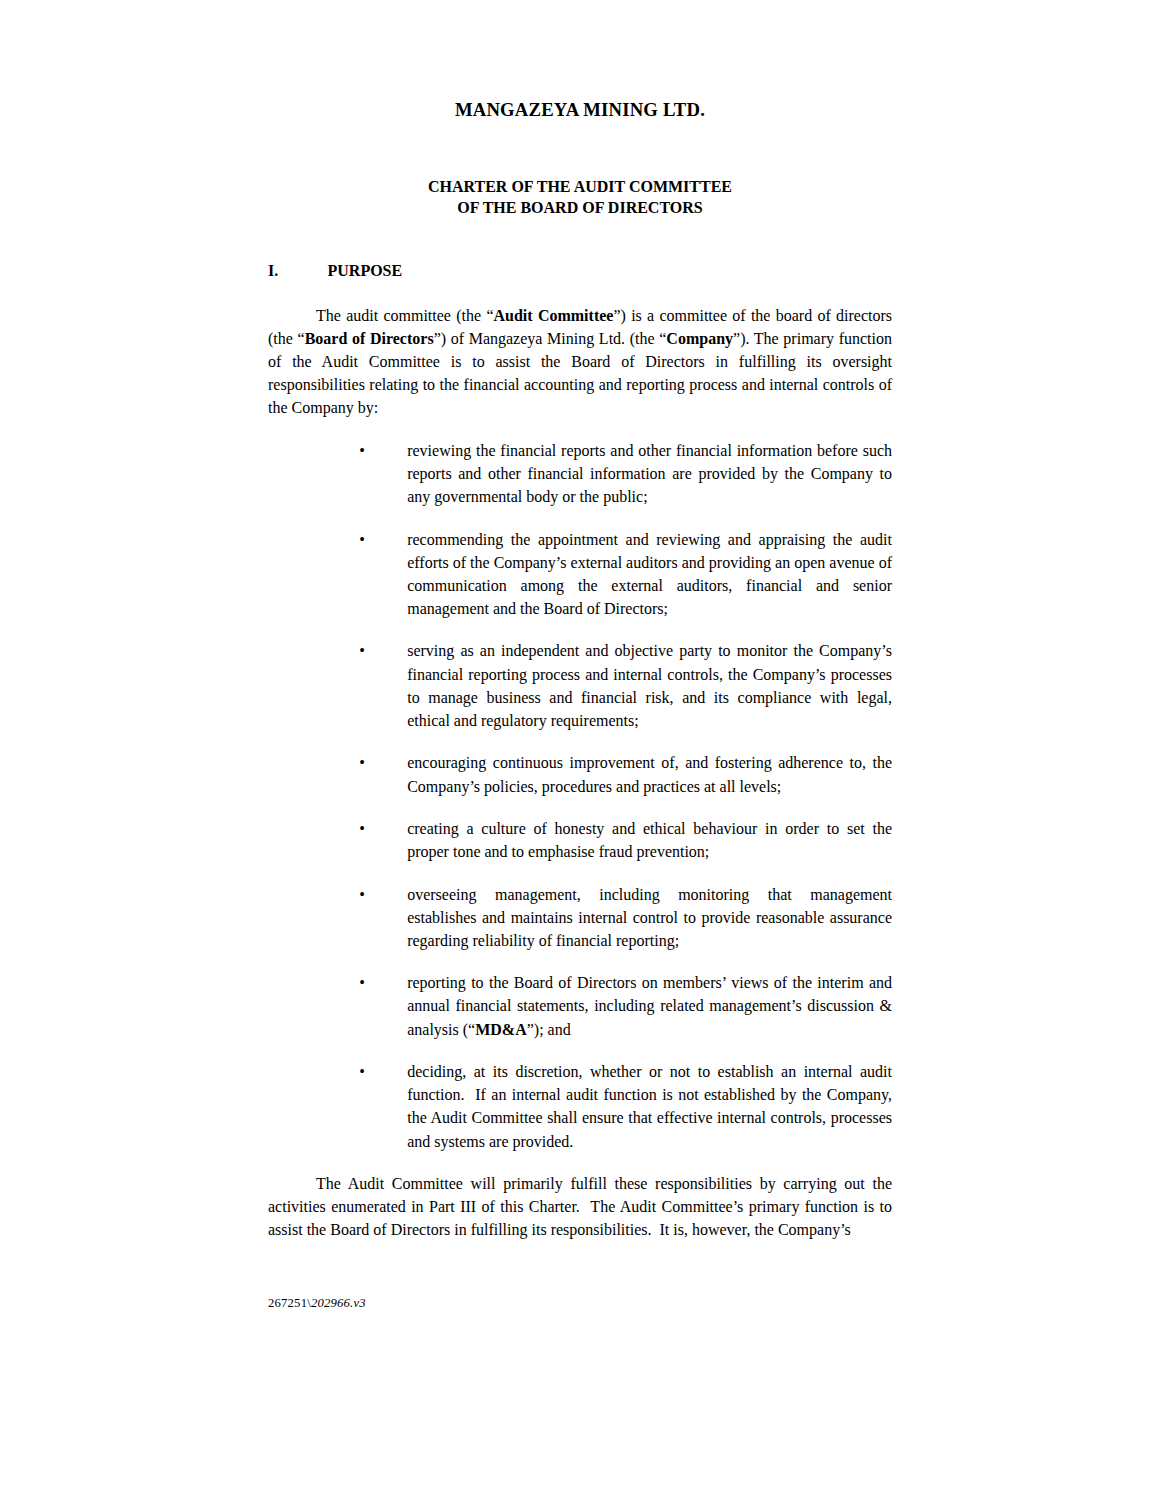MANGAZEYA MINING LTD.
CHARTER OF THE AUDIT COMMITTEE OF THE BOARD OF DIRECTORS
I. PURPOSE
The audit committee (the “Audit Committee”) is a committee of the board of directors (the “Board of Directors”) of Mangazeya Mining Ltd. (the “Company”). The primary function of the Audit Committee is to assist the Board of Directors in fulfilling its oversight responsibilities relating to the financial accounting and reporting process and internal controls of the Company by:
reviewing the financial reports and other financial information before such reports and other financial information are provided by the Company to any governmental body or the public;
recommending the appointment and reviewing and appraising the audit efforts of the Company’s external auditors and providing an open avenue of communication among the external auditors, financial and senior management and the Board of Directors;
serving as an independent and objective party to monitor the Company’s financial reporting process and internal controls, the Company’s processes to manage business and financial risk, and its compliance with legal, ethical and regulatory requirements;
encouraging continuous improvement of, and fostering adherence to, the Company’s policies, procedures and practices at all levels;
creating a culture of honesty and ethical behaviour in order to set the proper tone and to emphasise fraud prevention;
overseeing management, including monitoring that management establishes and maintains internal control to provide reasonable assurance regarding reliability of financial reporting;
reporting to the Board of Directors on members’ views of the interim and annual financial statements, including related management’s discussion & analysis (“MD&A”); and
deciding, at its discretion, whether or not to establish an internal audit function. If an internal audit function is not established by the Company, the Audit Committee shall ensure that effective internal controls, processes and systems are provided.
The Audit Committee will primarily fulfill these responsibilities by carrying out the activities enumerated in Part III of this Charter. The Audit Committee’s primary function is to assist the Board of Directors in fulfilling its responsibilities. It is, however, the Company’s
267251\202966.v3